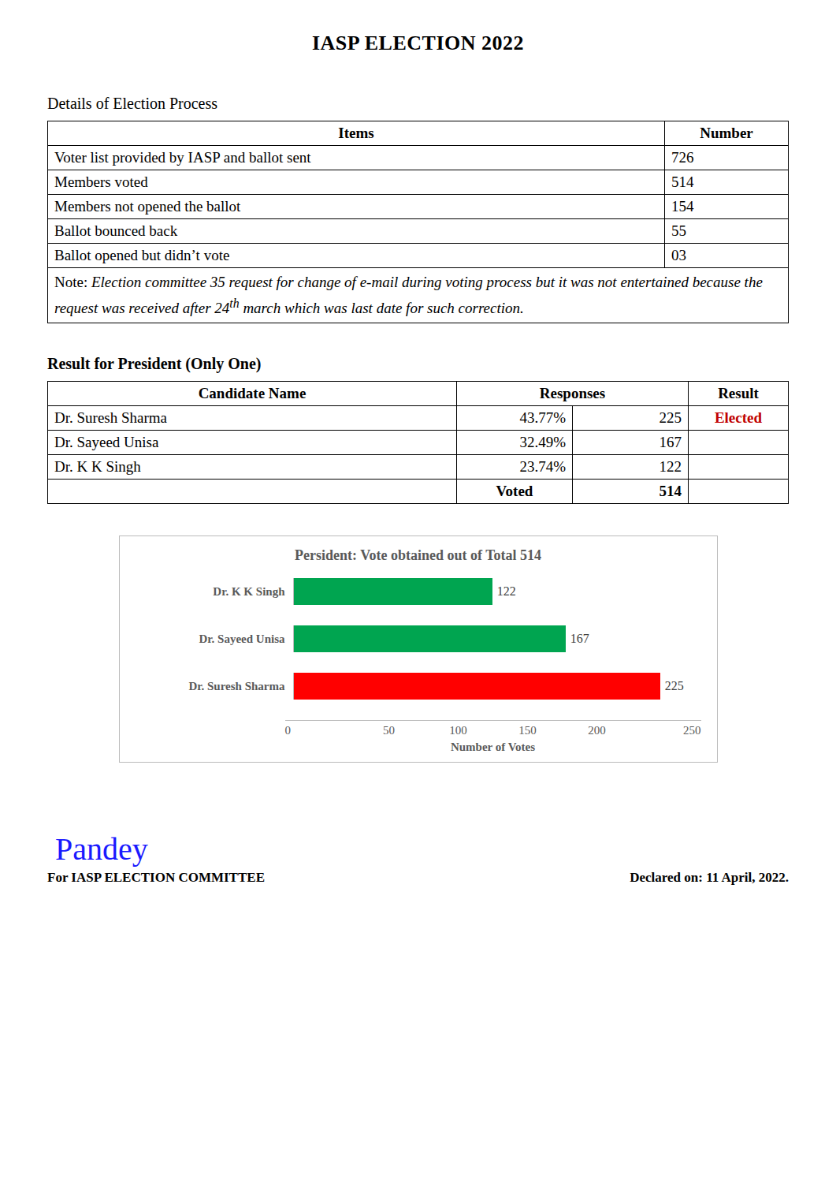IASP ELECTION 2022
Details of Election Process
| Items | Number |
| --- | --- |
| Voter list provided by IASP and ballot sent | 726 |
| Members voted | 514 |
| Members not opened the ballot | 154 |
| Ballot bounced back | 55 |
| Ballot opened but didn’t vote | 03 |
| Note: Election committee 35 request for change of e-mail during voting process but it was not entertained because the request was received after 24 th march which was last date for such correction. |
Result for President (Only One)
| Candidate Name | Responses | Result |
| --- | --- | --- |
| Dr. Suresh Sharma | 43.77% | 225 | Elected |
| Dr. Sayeed Unisa | 32.49% | 167 | |
| Dr. K K Singh | 23.74% | 122 | |
| | Voted | 514 | |
Persident: Vote obtained out of Total 514
Dr. K K Singh
122
Dr. Sayeed Unisa
167
Dr. Suresh Sharma
225
0 50 100 150 200 250
Number of Votes
Pandey
For IASP ELECTION COMMITTEE
Declared on: 11 April, 2022.